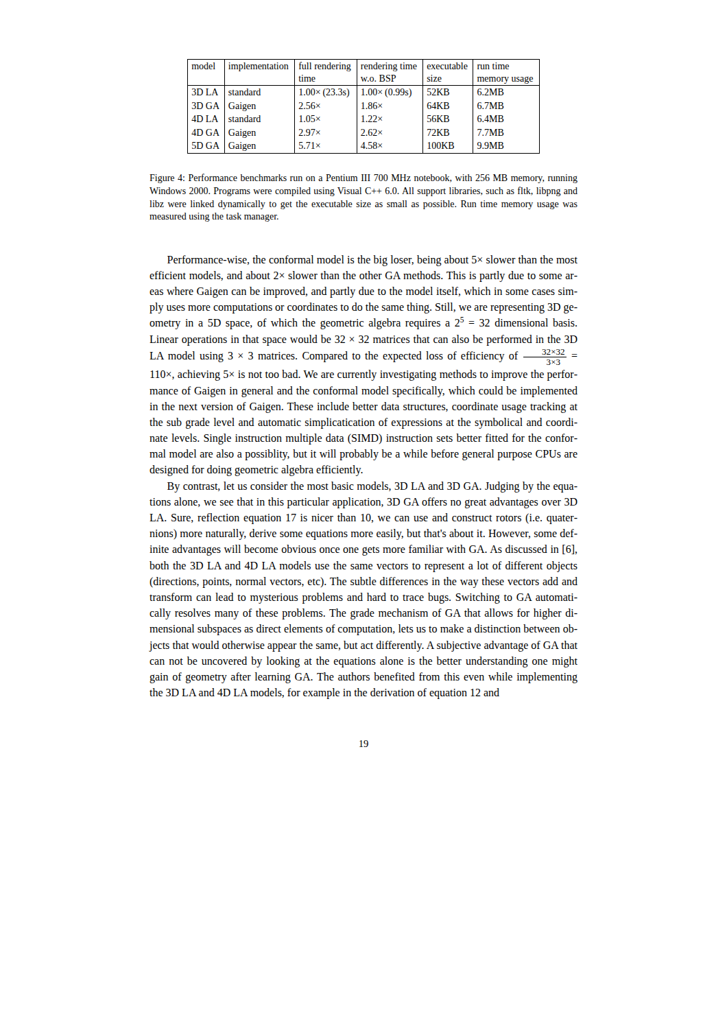| model | implementation | full rendering time | rendering time w.o. BSP | executable size | run time memory usage |
| --- | --- | --- | --- | --- | --- |
| 3D LA | standard | 1.00× (23.3s) | 1.00× (0.99s) | 52KB | 6.2MB |
| 3D GA | Gaigen | 2.56× | 1.86× | 64KB | 6.7MB |
| 4D LA | standard | 1.05× | 1.22× | 56KB | 6.4MB |
| 4D GA | Gaigen | 2.97× | 2.62× | 72KB | 7.7MB |
| 5D GA | Gaigen | 5.71× | 4.58× | 100KB | 9.9MB |
Figure 4: Performance benchmarks run on a Pentium III 700 MHz notebook, with 256 MB memory, running Windows 2000. Programs were compiled using Visual C++ 6.0. All support libraries, such as fltk, libpng and libz were linked dynamically to get the executable size as small as possible. Run time memory usage was measured using the task manager.
Performance-wise, the conformal model is the big loser, being about 5× slower than the most efficient models, and about 2× slower than the other GA methods. This is partly due to some areas where Gaigen can be improved, and partly due to the model itself, which in some cases simply uses more computations or coordinates to do the same thing. Still, we are representing 3D geometry in a 5D space, of which the geometric algebra requires a 25 = 32 dimensional basis. Linear operations in that space would be 32 × 32 matrices that can also be performed in the 3D LA model using 3 × 3 matrices. Compared to the expected loss of efficiency of 32×323×3 = 110×, achieving 5× is not too bad. We are currently investigating methods to improve the performance of Gaigen in general and the conformal model specifically, which could be implemented in the next version of Gaigen. These include better data structures, coordinate usage tracking at the sub grade level and automatic simplicatication of expressions at the symbolical and coordinate levels. Single instruction multiple data (SIMD) instruction sets better fitted for the conformal model are also a possiblity, but it will probably be a while before general purpose CPUs are designed for doing geometric algebra efficiently.
By contrast, let us consider the most basic models, 3D LA and 3D GA. Judging by the equations alone, we see that in this particular application, 3D GA offers no great advantages over 3D LA. Sure, reflection equation 17 is nicer than 10, we can use and construct rotors (i.e. quaternions) more naturally, derive some equations more easily, but that's about it. However, some definite advantages will become obvious once one gets more familiar with GA. As discussed in [6], both the 3D LA and 4D LA models use the same vectors to represent a lot of different objects (directions, points, normal vectors, etc). The subtle differences in the way these vectors add and transform can lead to mysterious problems and hard to trace bugs. Switching to GA automatically resolves many of these problems. The grade mechanism of GA that allows for higher dimensional subspaces as direct elements of computation, lets us to make a distinction between objects that would otherwise appear the same, but act differently. A subjective advantage of GA that can not be uncovered by looking at the equations alone is the better understanding one might gain of geometry after learning GA. The authors benefited from this even while implementing the 3D LA and 4D LA models, for example in the derivation of equation 12 and
19